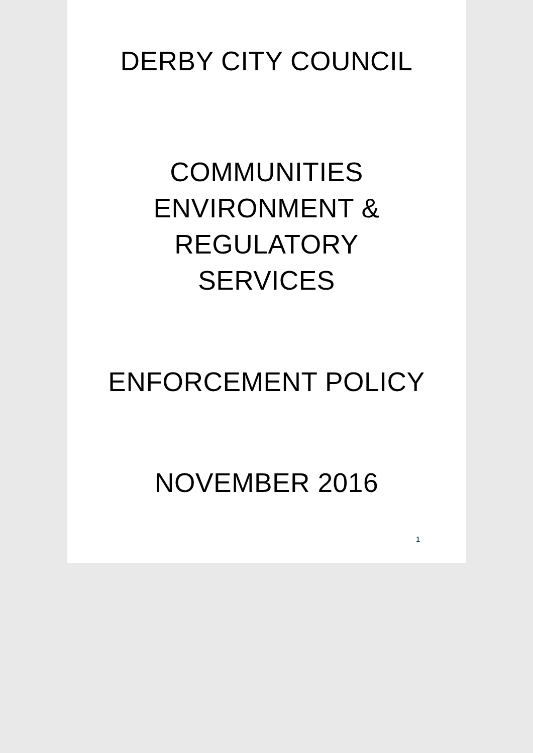DERBY CITY COUNCIL
COMMUNITIES ENVIRONMENT & REGULATORY SERVICES
ENFORCEMENT POLICY
NOVEMBER 2016
1